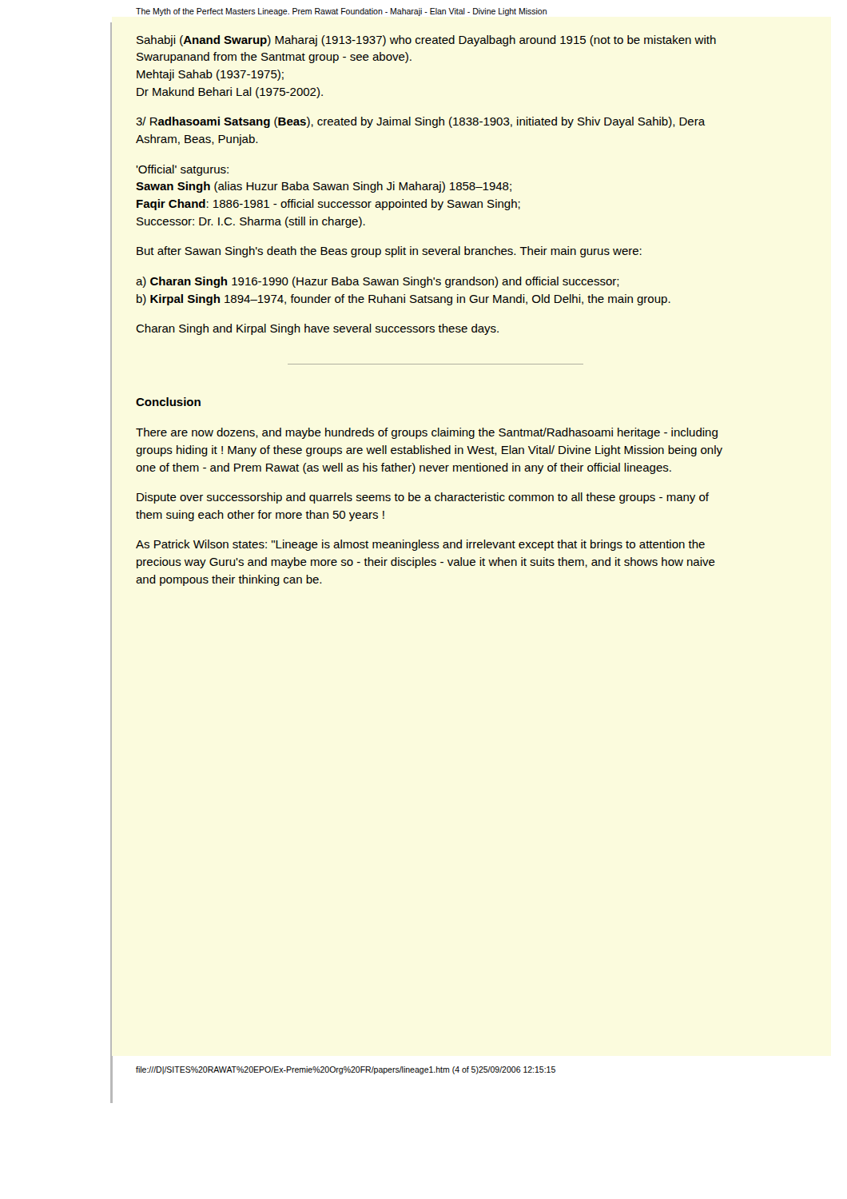The Myth of the Perfect Masters Lineage. Prem Rawat Foundation - Maharaji - Elan Vital - Divine Light Mission
Sahabji (Anand Swarup) Maharaj (1913-1937) who created Dayalbagh around 1915 (not to be mistaken with Swarupanand from the Santmat group - see above).
Mehtaji Sahab (1937-1975);
Dr Makund Behari Lal (1975-2002).
3/ Radhasoami Satsang (Beas), created by Jaimal Singh (1838-1903, initiated by Shiv Dayal Sahib), Dera Ashram, Beas, Punjab.
'Official' satgurus:
Sawan Singh (alias Huzur Baba Sawan Singh Ji Maharaj) 1858–1948;
Faqir Chand: 1886-1981 - official successor appointed by Sawan Singh;
Successor: Dr. I.C. Sharma (still in charge).
But after Sawan Singh's death the Beas group split in several branches. Their main gurus were:
a) Charan Singh 1916-1990 (Hazur Baba Sawan Singh's grandson) and official successor;
b) Kirpal Singh 1894–1974, founder of the Ruhani Satsang in Gur Mandi, Old Delhi, the main group.
Charan Singh and Kirpal Singh have several successors these days.
Conclusion
There are now dozens, and maybe hundreds of groups claiming the Santmat/Radhasoami heritage - including groups hiding it ! Many of these groups are well established in West, Elan Vital/ Divine Light Mission being only one of them - and Prem Rawat (as well as his father) never mentioned in any of their official lineages.
Dispute over successorship and quarrels seems to be a characteristic common to all these groups - many of them suing each other for more than 50 years !
As Patrick Wilson states: "Lineage is almost meaningless and irrelevant except that it brings to attention the precious way Guru's and maybe more so - their disciples - value it when it suits them, and it shows how naive and pompous their thinking can be.
file:///D|/SITES%20RAWAT%20EPO/Ex-Premie%20Org%20FR/papers/lineage1.htm (4 of 5)25/09/2006 12:15:15